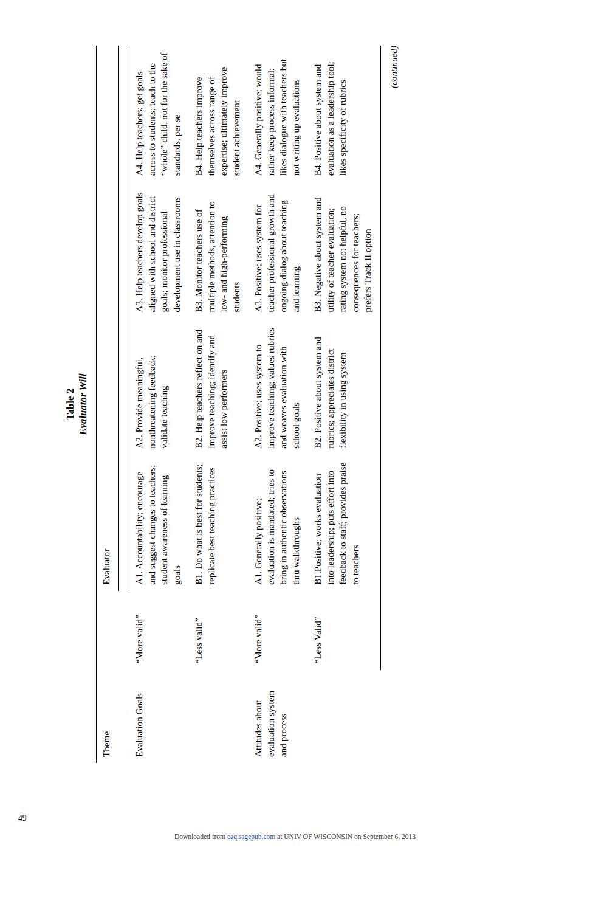Table 2
Evaluator Will
| Theme | | Evaluator |
| --- | --- | --- |
| Evaluation Goals | “More valid” | A1. Accountability; encourage and suggest changes to teachers; student awareness of learning goals | A2. Provide meaningful, nonthreatening feedback; validate teaching | A3. Help teachers develop goals aligned with school and district goals; monitor professional development use in classrooms | A4. Help teachers; get goals across to students; teach to the “whole” child, not for the sake of standards, per se |
| “Less valid” | B1. Do what is best for students; replicate best teaching practices | B2. Help teachers reflect on and improve teaching; identify and assist low performers | B3. Monitor teachers use of multiple methods, attention to low- and high-performing students | B4. Help teachers improve themselves across range of expertise; ultimately improve student achievement |
| Attitudes about evaluation system and process | “More valid” | A1. Generally positive; evaluation is mandated; tries to bring in authentic observations thru walkthroughs | A2. Positive; uses system to improve teaching; values rubrics and weaves evaluation with school goals | A3. Positive; uses system for teacher professional growth and ongoing dialog about teaching and learning | A4. Generally positive; would rather keep process informal; likes dialogue with teachers but not writing up evaluations |
| “Less Valid” | B1.Positive; works evaluation into leadership; puts effort into feedback to staff; provides praise to teachers | B2. Positive about system and rubrics; appreciates district flexibility in using system | B3. Negative about system and utility of teacher evaluation; rating system not helpful, no consequences for teachers; prefers Track II option | B4. Positive about system and evaluation as a leadership tool; likes specificity of rubrics |
(continued)
49
Downloaded from eaq.sagepub.com at UNIV OF WISCONSIN on September 6, 2013